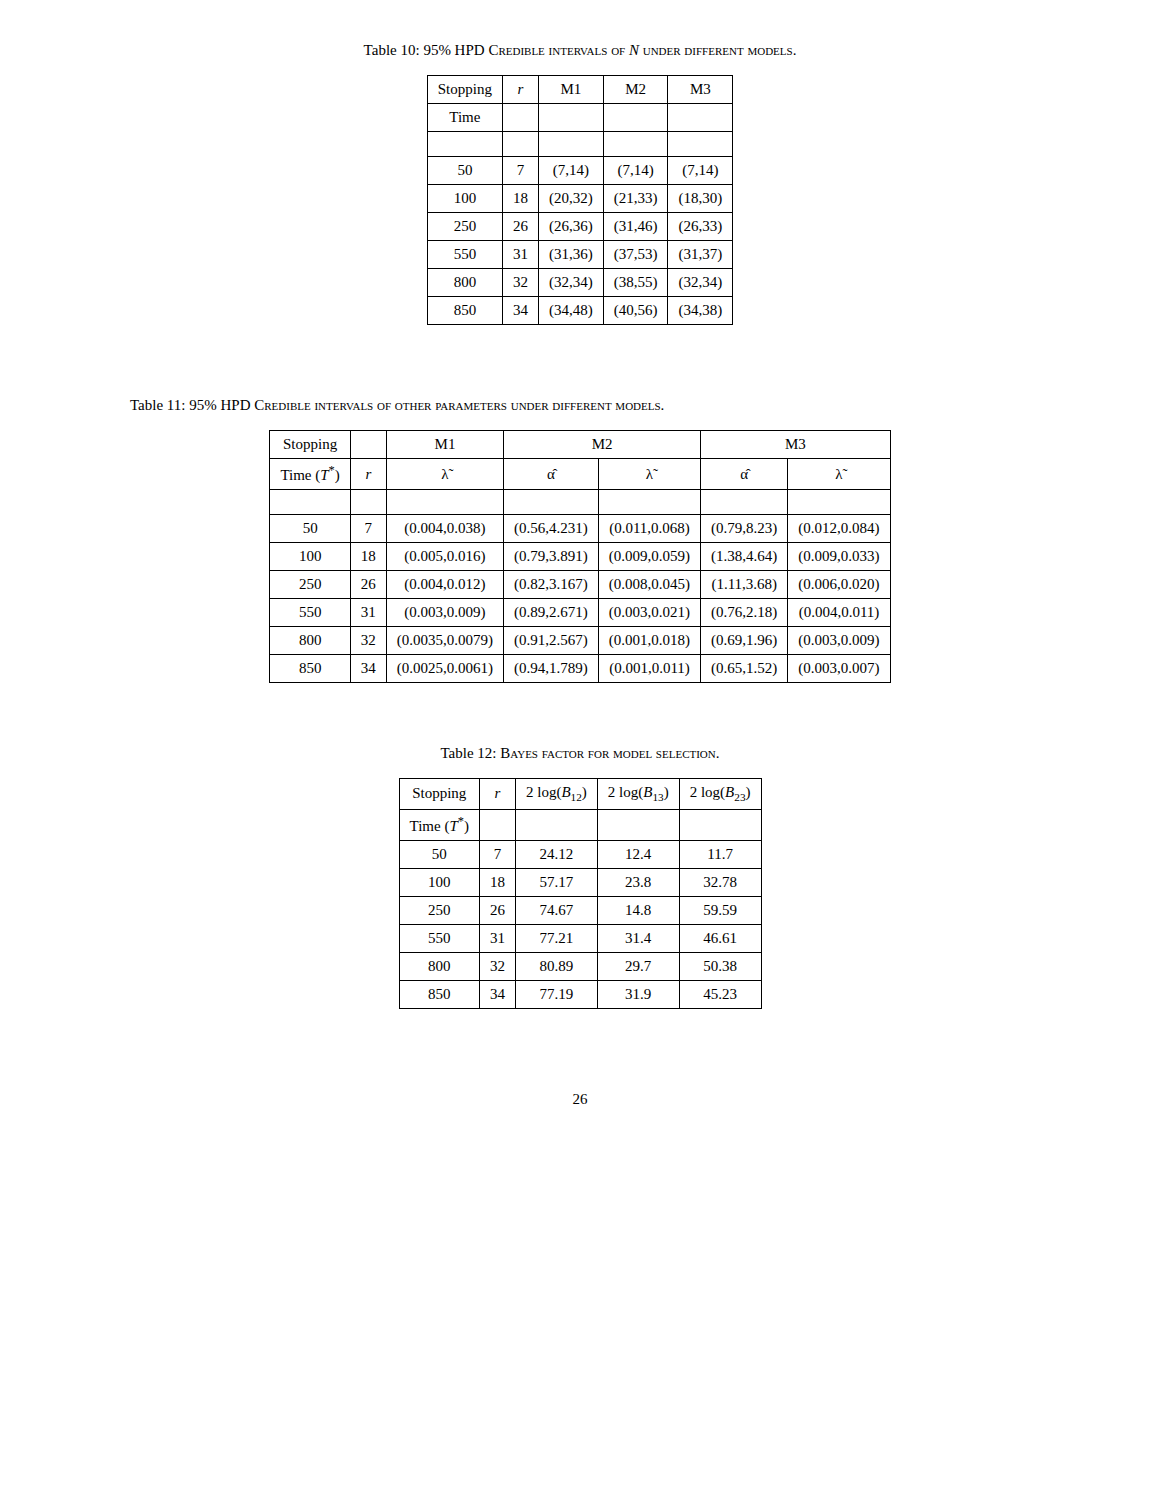Table 10: 95% HPD Credible intervals of N under different models.
| Stopping | r | M1 | M2 | M3 |
| Time | | | | |
| 50 | 7 | (7,14) | (7,14) | (7,14) |
| 100 | 18 | (20,32) | (21,33) | (18,30) |
| 250 | 26 | (26,36) | (31,46) | (26,33) |
| 550 | 31 | (31,36) | (37,53) | (31,37) |
| 800 | 32 | (32,34) | (38,55) | (32,34) |
| 850 | 34 | (34,48) | (40,56) | (34,38) |
Table 11: 95% HPD Credible intervals of other parameters under different models.
| Stopping | | M1 | M2 | M3 |
| Time ( T * ) | r | λ̃ | α̂ | λ̃ | α̂ | λ̃ |
| 50 | 7 | (0.004,0.038) | (0.56,4.231) | (0.011,0.068) | (0.79,8.23) | (0.012,0.084) |
| 100 | 18 | (0.005,0.016) | (0.79,3.891) | (0.009,0.059) | (1.38,4.64) | (0.009,0.033) |
| 250 | 26 | (0.004,0.012) | (0.82,3.167) | (0.008,0.045) | (1.11,3.68) | (0.006,0.020) |
| 550 | 31 | (0.003,0.009) | (0.89,2.671) | (0.003,0.021) | (0.76,2.18) | (0.004,0.011) |
| 800 | 32 | (0.0035,0.0079) | (0.91,2.567) | (0.001,0.018) | (0.69,1.96) | (0.003,0.009) |
| 850 | 34 | (0.0025,0.0061) | (0.94,1.789) | (0.001,0.011) | (0.65,1.52) | (0.003,0.007) |
Table 12: Bayes factor for model selection.
| Stopping | r | 2 log( B 12 ) | 2 log( B 13 ) | 2 log( B 23 ) |
| Time ( T * ) | | | | |
| 50 | 7 | 24.12 | 12.4 | 11.7 |
| 100 | 18 | 57.17 | 23.8 | 32.78 |
| 250 | 26 | 74.67 | 14.8 | 59.59 |
| 550 | 31 | 77.21 | 31.4 | 46.61 |
| 800 | 32 | 80.89 | 29.7 | 50.38 |
| 850 | 34 | 77.19 | 31.9 | 45.23 |
26